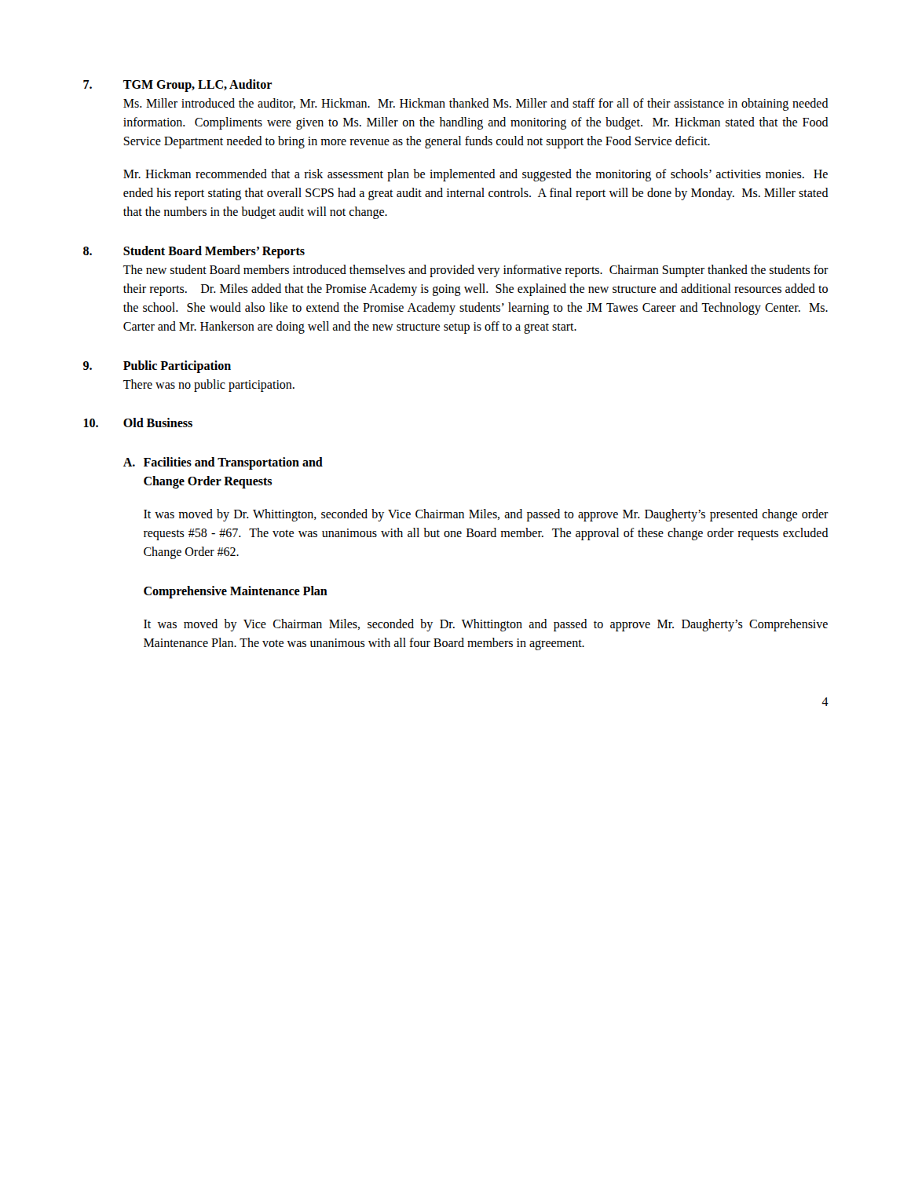7.
TGM Group, LLC, Auditor
Ms. Miller introduced the auditor, Mr. Hickman. Mr. Hickman thanked Ms. Miller and staff for all of their assistance in obtaining needed information. Compliments were given to Ms. Miller on the handling and monitoring of the budget. Mr. Hickman stated that the Food Service Department needed to bring in more revenue as the general funds could not support the Food Service deficit.
Mr. Hickman recommended that a risk assessment plan be implemented and suggested the monitoring of schools’ activities monies. He ended his report stating that overall SCPS had a great audit and internal controls. A final report will be done by Monday. Ms. Miller stated that the numbers in the budget audit will not change.
8.
Student Board Members’ Reports
The new student Board members introduced themselves and provided very informative reports. Chairman Sumpter thanked the students for their reports. Dr. Miles added that the Promise Academy is going well. She explained the new structure and additional resources added to the school. She would also like to extend the Promise Academy students’ learning to the JM Tawes Career and Technology Center. Ms. Carter and Mr. Hankerson are doing well and the new structure setup is off to a great start.
9.
Public Participation
There was no public participation.
10.
Old Business
A.
Facilities and Transportation and
Change Order Requests
It was moved by Dr. Whittington, seconded by Vice Chairman Miles, and passed to approve Mr. Daugherty’s presented change order requests #58 - #67. The vote was unanimous with all but one Board member. The approval of these change order requests excluded Change Order #62.
Comprehensive Maintenance Plan
It was moved by Vice Chairman Miles, seconded by Dr. Whittington and passed to approve Mr. Daugherty’s Comprehensive Maintenance Plan. The vote was unanimous with all four Board members in agreement.
4